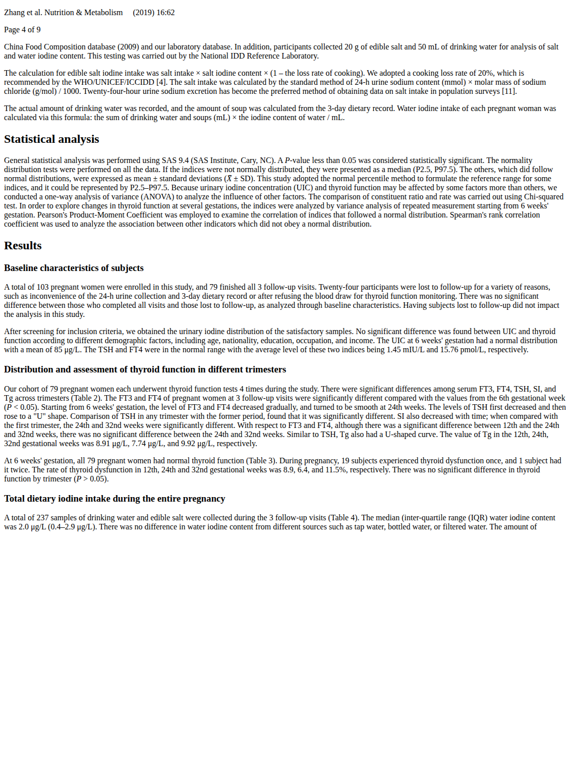Zhang et al. Nutrition & Metabolism (2019) 16:62
Page 4 of 9
China Food Composition database (2009) and our laboratory database. In addition, participants collected 20 g of edible salt and 50 mL of drinking water for analysis of salt and water iodine content. This testing was carried out by the National IDD Reference Laboratory.
The calculation for edible salt iodine intake was salt intake × salt iodine content × (1 – the loss rate of cooking). We adopted a cooking loss rate of 20%, which is recommended by the WHO/UNICEF/ICCIDD [4]. The salt intake was calculated by the standard method of 24-h urine sodium content (mmol) × molar mass of sodium chloride (g/mol) / 1000. Twenty-four-hour urine sodium excretion has become the preferred method of obtaining data on salt intake in population surveys [11].
The actual amount of drinking water was recorded, and the amount of soup was calculated from the 3-day dietary record. Water iodine intake of each pregnant woman was calculated via this formula: the sum of drinking water and soups (mL) × the iodine content of water / mL.
Statistical analysis
General statistical analysis was performed using SAS 9.4 (SAS Institute, Cary, NC). A P-value less than 0.05 was considered statistically significant. The normality distribution tests were performed on all the data. If the indices were not normally distributed, they were presented as a median (P2.5, P97.5). The others, which did follow normal distributions, were expressed as mean ± standard deviations (X̄ ± SD). This study adopted the normal percentile method to formulate the reference range for some indices, and it could be represented by P2.5–P97.5. Because urinary iodine concentration (UIC) and thyroid function may be affected by some factors more than others, we conducted a one-way analysis of variance (ANOVA) to analyze the influence of other factors. The comparison of constituent ratio and rate was carried out using Chi-squared test. In order to explore changes in thyroid function at several gestations, the indices were analyzed by variance analysis of repeated measurement starting from 6 weeks' gestation. Pearson's Product-Moment Coefficient was employed to examine the correlation of indices that followed a normal distribution. Spearman's rank correlation coefficient was used to analyze the association between other indicators which did not obey a normal distribution.
Results
Baseline characteristics of subjects
A total of 103 pregnant women were enrolled in this study, and 79 finished all 3 follow-up visits. Twenty-four participants were lost to follow-up for a variety of reasons, such as inconvenience of the 24-h urine collection and 3-day dietary record or after refusing the blood draw for thyroid function monitoring. There was no significant difference between those who completed all visits and those lost to follow-up, as analyzed through baseline characteristics. Having subjects lost to follow-up did not impact the analysis in this study.
After screening for inclusion criteria, we obtained the urinary iodine distribution of the satisfactory samples. No significant difference was found between UIC and thyroid function according to different demographic factors, including age, nationality, education, occupation, and income. The UIC at 6 weeks' gestation had a normal distribution with a mean of 85 μg/L. The TSH and FT4 were in the normal range with the average level of these two indices being 1.45 mIU/L and 15.76 pmol/L, respectively.
Distribution and assessment of thyroid function in different trimesters
Our cohort of 79 pregnant women each underwent thyroid function tests 4 times during the study. There were significant differences among serum FT3, FT4, TSH, SI, and Tg across trimesters (Table 2). The FT3 and FT4 of pregnant women at 3 follow-up visits were significantly different compared with the values from the 6th gestational week (P < 0.05). Starting from 6 weeks' gestation, the level of FT3 and FT4 decreased gradually, and turned to be smooth at 24th weeks. The levels of TSH first decreased and then rose to a "U" shape. Comparison of TSH in any trimester with the former period, found that it was significantly different. SI also decreased with time; when compared with the first trimester, the 24th and 32nd weeks were significantly different. With respect to FT3 and FT4, although there was a significant difference between 12th and the 24th and 32nd weeks, there was no significant difference between the 24th and 32nd weeks. Similar to TSH, Tg also had a U-shaped curve. The value of Tg in the 12th, 24th, 32nd gestational weeks was 8.91 μg/L, 7.74 μg/L, and 9.92 μg/L, respectively.
At 6 weeks' gestation, all 79 pregnant women had normal thyroid function (Table 3). During pregnancy, 19 subjects experienced thyroid dysfunction once, and 1 subject had it twice. The rate of thyroid dysfunction in 12th, 24th and 32nd gestational weeks was 8.9, 6.4, and 11.5%, respectively. There was no significant difference in thyroid function by trimester (P > 0.05).
Total dietary iodine intake during the entire pregnancy
A total of 237 samples of drinking water and edible salt were collected during the 3 follow-up visits (Table 4). The median (inter-quartile range (IQR) water iodine content was 2.0 μg/L (0.4–2.9 μg/L). There was no difference in water iodine content from different sources such as tap water, bottled water, or filtered water. The amount of